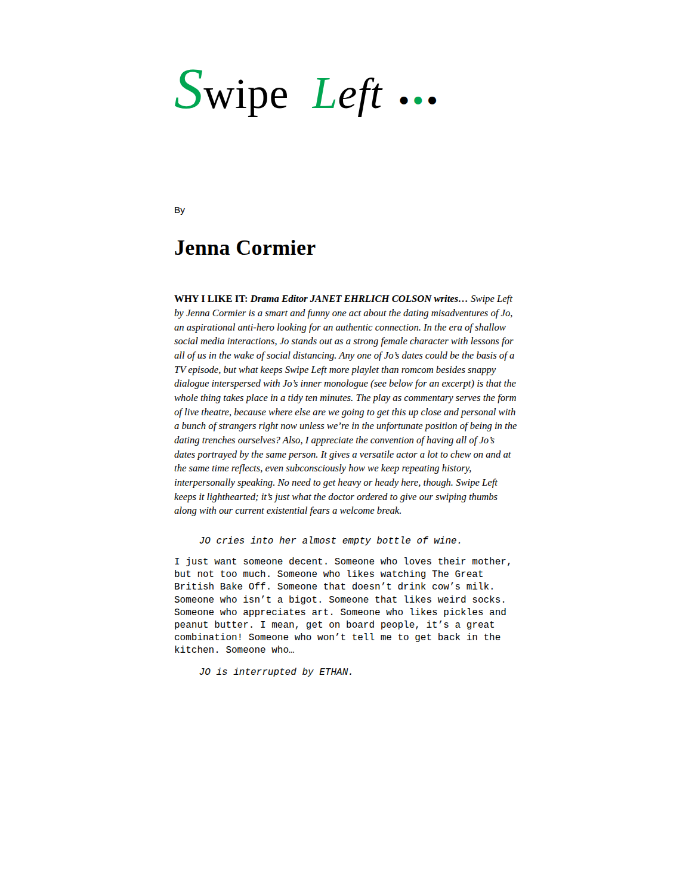Swipe Left●●●
By
Jenna Cormier
WHY I LIKE IT: Drama Editor JANET EHRLICH COLSON writes… Swipe Left by Jenna Cormier is a smart and funny one act about the dating misadventures of Jo, an aspirational anti-hero looking for an authentic connection. In the era of shallow social media interactions, Jo stands out as a strong female character with lessons for all of us in the wake of social distancing. Any one of Jo’s dates could be the basis of a TV episode, but what keeps Swipe Left more playlet than romcom besides snappy dialogue interspersed with Jo’s inner monologue (see below for an excerpt) is that the whole thing takes place in a tidy ten minutes. The play as commentary serves the form of live theatre, because where else are we going to get this up close and personal with a bunch of strangers right now unless we’re in the unfortunate position of being in the dating trenches ourselves? Also, I appreciate the convention of having all of Jo’s dates portrayed by the same person. It gives a versatile actor a lot to chew on and at the same time reflects, even subconsciously how we keep repeating history, interpersonally speaking. No need to get heavy or heady here, though. Swipe Left keeps it lighthearted; it’s just what the doctor ordered to give our swiping thumbs along with our current existential fears a welcome break.
JO cries into her almost empty bottle of wine.
I just want someone decent. Someone who loves their mother, but not too much. Someone who likes watching The Great British Bake Off. Someone that doesn’t drink cow’s milk. Someone who isn’t a bigot. Someone that likes weird socks. Someone who appreciates art. Someone who likes pickles and peanut butter. I mean, get on board people, it’s a great combination! Someone who won’t tell me to get back in the kitchen. Someone who…
JO is interrupted by ETHAN.